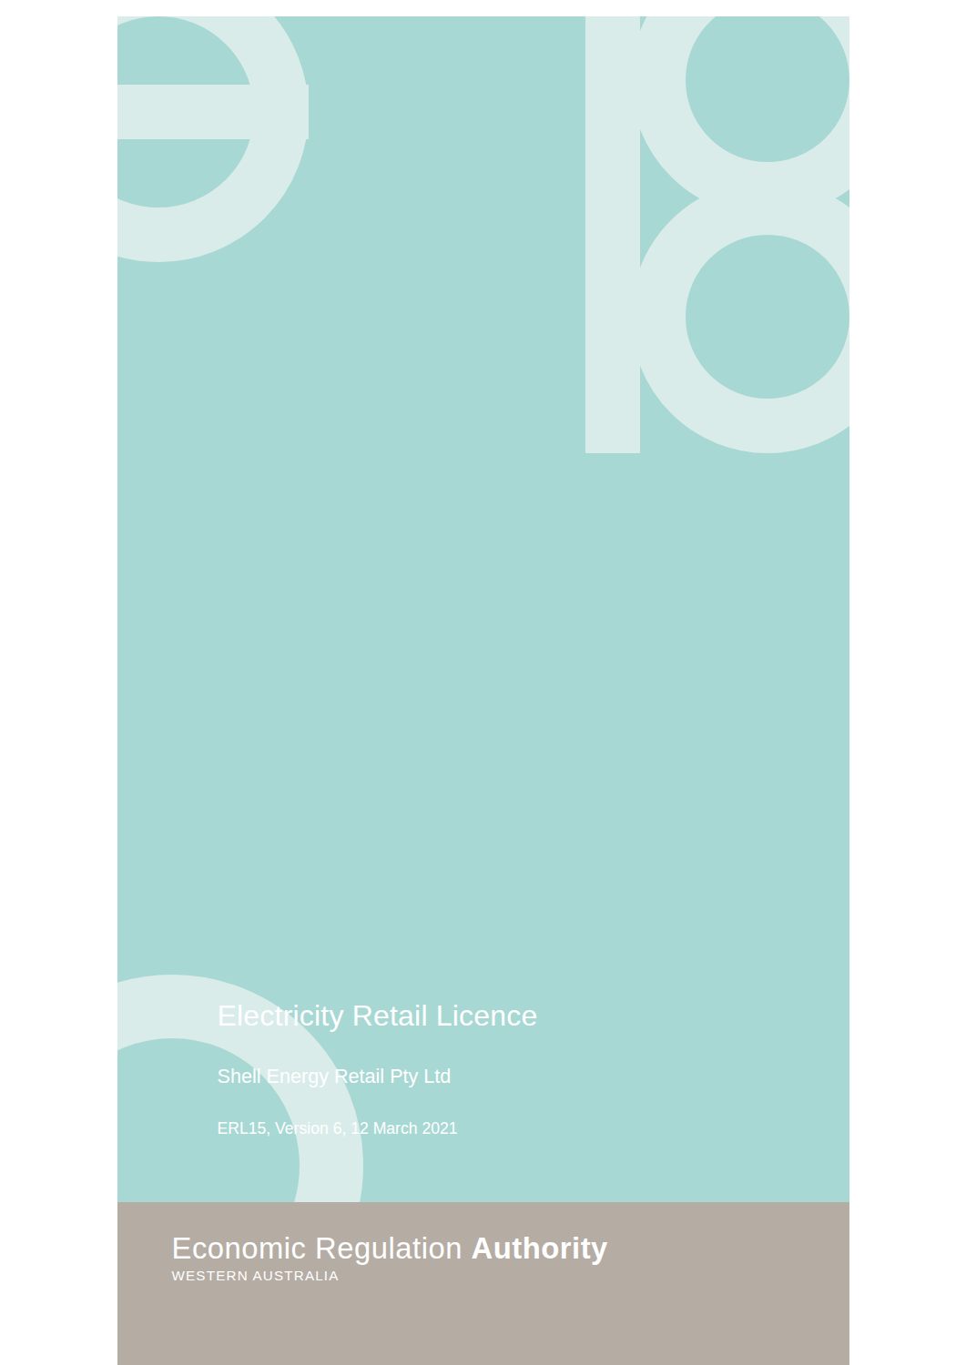Electricity Retail Licence
Shell Energy Retail Pty Ltd
ERL15, Version 6, 12 March 2021
Economic Regulation Authority
WESTERN AUSTRALIA